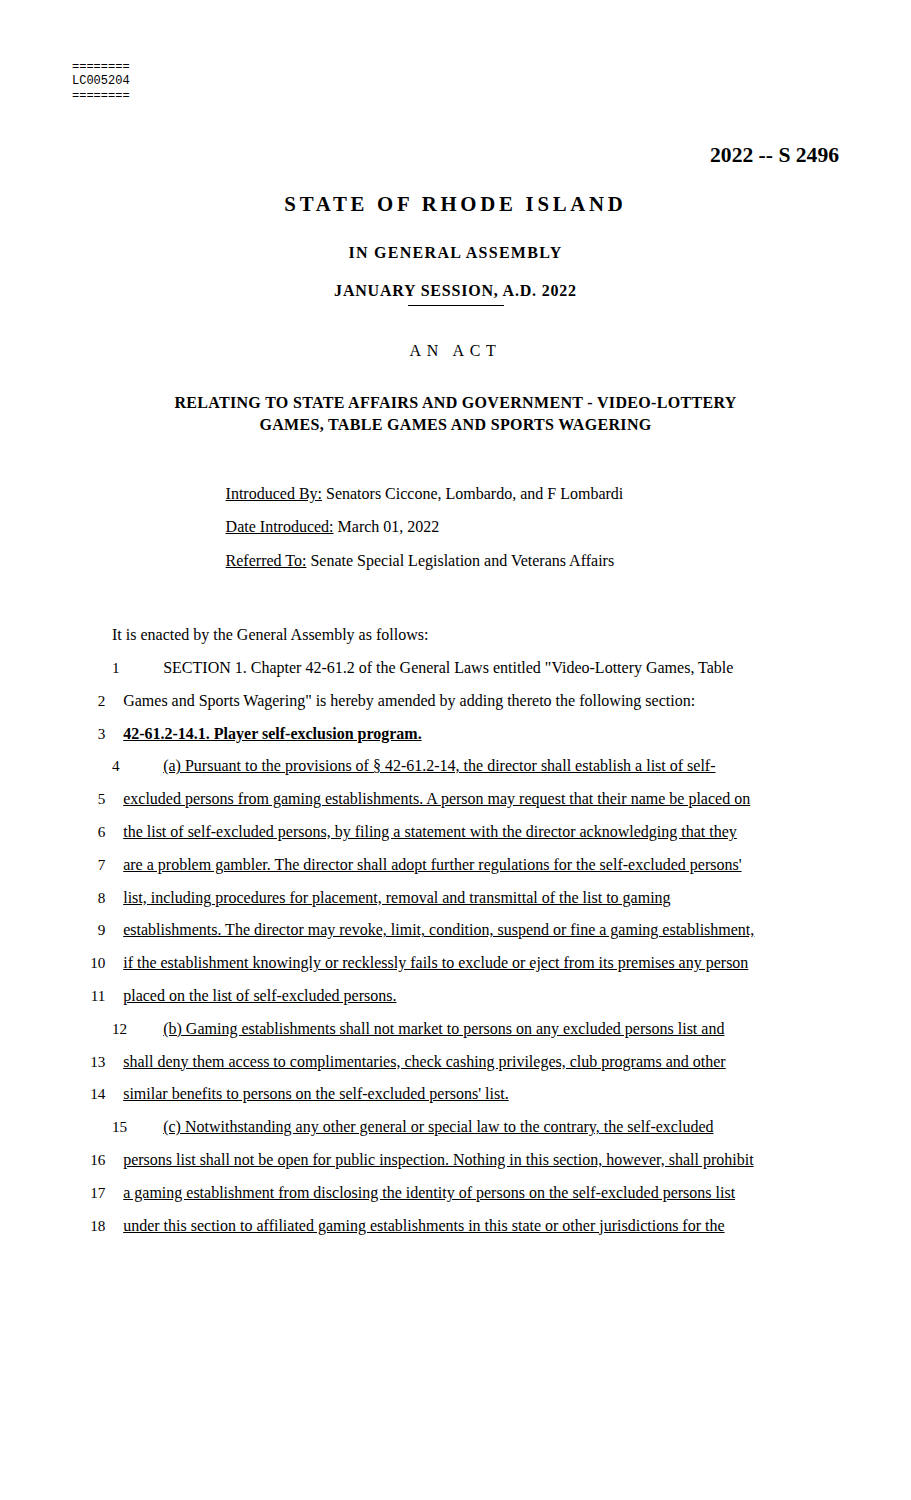========
LC005204
========
2022 -- S 2496
STATE OF RHODE ISLAND
IN GENERAL ASSEMBLY
JANUARY SESSION, A.D. 2022
AN ACT
RELATING TO STATE AFFAIRS AND GOVERNMENT - VIDEO-LOTTERY GAMES, TABLE GAMES AND SPORTS WAGERING
Introduced By: Senators Ciccone, Lombardo, and F Lombardi
Date Introduced: March 01, 2022
Referred To: Senate Special Legislation and Veterans Affairs
It is enacted by the General Assembly as follows:
SECTION 1. Chapter 42-61.2 of the General Laws entitled "Video-Lottery Games, Table
Games and Sports Wagering" is hereby amended by adding thereto the following section:
42-61.2-14.1. Player self-exclusion program.
(a) Pursuant to the provisions of § 42-61.2-14, the director shall establish a list of self-
excluded persons from gaming establishments. A person may request that their name be placed on
the list of self-excluded persons, by filing a statement with the director acknowledging that they
are a problem gambler. The director shall adopt further regulations for the self-excluded persons'
list, including procedures for placement, removal and transmittal of the list to gaming
establishments. The director may revoke, limit, condition, suspend or fine a gaming establishment,
if the establishment knowingly or recklessly fails to exclude or eject from its premises any person
placed on the list of self-excluded persons.
(b) Gaming establishments shall not market to persons on any excluded persons list and
shall deny them access to complimentaries, check cashing privileges, club programs and other
similar benefits to persons on the self-excluded persons' list.
(c) Notwithstanding any other general or special law to the contrary, the self-excluded
persons list shall not be open for public inspection. Nothing in this section, however, shall prohibit
a gaming establishment from disclosing the identity of persons on the self-excluded persons list
under this section to affiliated gaming establishments in this state or other jurisdictions for the